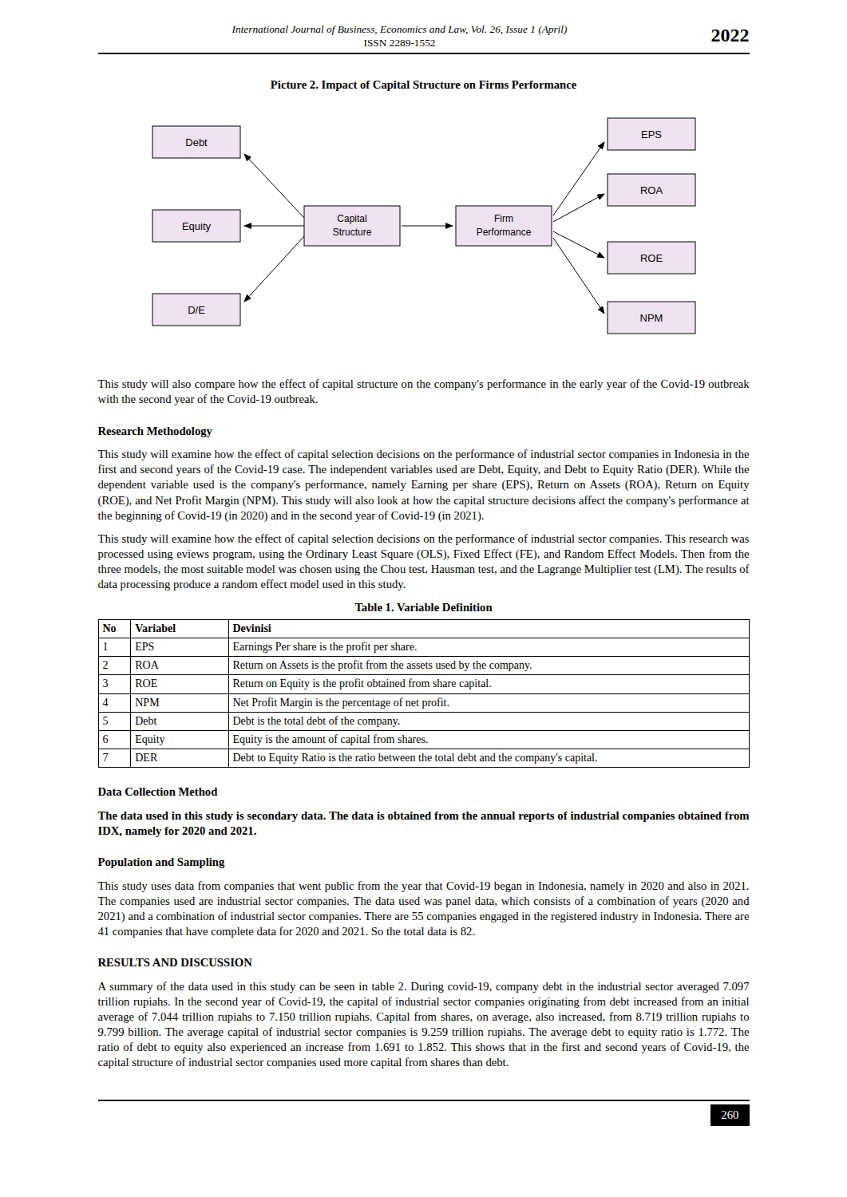International Journal of Business, Economics and Law, Vol. 26, Issue 1 (April)
ISSN 2289-1552
2022
Picture 2. Impact of Capital Structure on Firms Performance
Debt Equity D/E Capital Structure Firm Performance EPS ROA ROE NPM
This study will also compare how the effect of capital structure on the company's performance in the early year of the Covid-19 outbreak with the second year of the Covid-19 outbreak.
Research Methodology
This study will examine how the effect of capital selection decisions on the performance of industrial sector companies in Indonesia in the first and second years of the Covid-19 case. The independent variables used are Debt, Equity, and Debt to Equity Ratio (DER). While the dependent variable used is the company's performance, namely Earning per share (EPS), Return on Assets (ROA), Return on Equity (ROE), and Net Profit Margin (NPM). This study will also look at how the capital structure decisions affect the company's performance at the beginning of Covid-19 (in 2020) and in the second year of Covid-19 (in 2021).
This study will examine how the effect of capital selection decisions on the performance of industrial sector companies. This research was processed using eviews program, using the Ordinary Least Square (OLS), Fixed Effect (FE), and Random Effect Models. Then from the three models, the most suitable model was chosen using the Chou test, Hausman test, and the Lagrange Multiplier test (LM). The results of data processing produce a random effect model used in this study.
Table 1. Variable Definition
| No | Variabel | Devinisi |
| --- | --- | --- |
| 1 | EPS | Earnings Per share is the profit per share. |
| 2 | ROA | Return on Assets is the profit from the assets used by the company. |
| 3 | ROE | Return on Equity is the profit obtained from share capital. |
| 4 | NPM | Net Profit Margin is the percentage of net profit. |
| 5 | Debt | Debt is the total debt of the company. |
| 6 | Equity | Equity is the amount of capital from shares. |
| 7 | DER | Debt to Equity Ratio is the ratio between the total debt and the company's capital. |
Data Collection Method
The data used in this study is secondary data. The data is obtained from the annual reports of industrial companies obtained from IDX, namely for 2020 and 2021.
Population and Sampling
This study uses data from companies that went public from the year that Covid-19 began in Indonesia, namely in 2020 and also in 2021. The companies used are industrial sector companies. The data used was panel data, which consists of a combination of years (2020 and 2021) and a combination of industrial sector companies. There are 55 companies engaged in the registered industry in Indonesia. There are 41 companies that have complete data for 2020 and 2021. So the total data is 82.
RESULTS AND DISCUSSION
A summary of the data used in this study can be seen in table 2. During covid-19, company debt in the industrial sector averaged 7.097 trillion rupiahs. In the second year of Covid-19, the capital of industrial sector companies originating from debt increased from an initial average of 7.044 trillion rupiahs to 7.150 trillion rupiahs. Capital from shares, on average, also increased, from 8.719 trillion rupiahs to 9.799 billion. The average capital of industrial sector companies is 9.259 trillion rupiahs. The average debt to equity ratio is 1.772. The ratio of debt to equity also experienced an increase from 1.691 to 1.852. This shows that in the first and second years of Covid-19, the capital structure of industrial sector companies used more capital from shares than debt.
260